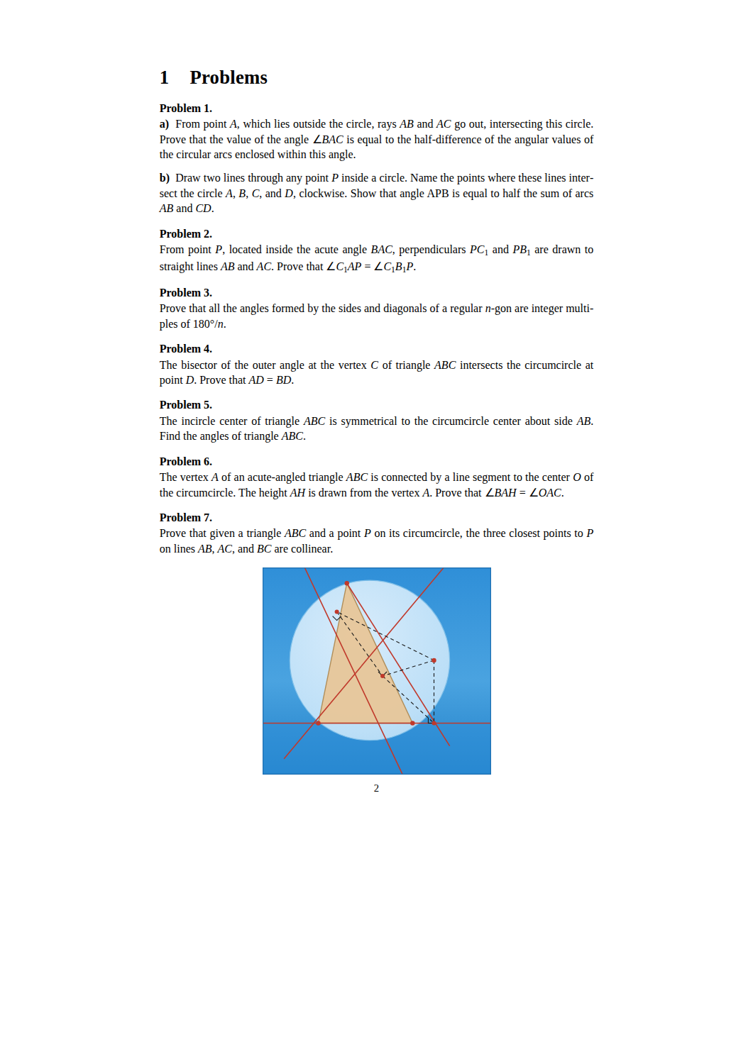1 Problems
Problem 1.
a) From point A, which lies outside the circle, rays AB and AC go out, intersecting this circle. Prove that the value of the angle ∠BAC is equal to the half-difference of the angular values of the circular arcs enclosed within this angle.
b) Draw two lines through any point P inside a circle. Name the points where these lines intersect the circle A, B, C, and D, clockwise. Show that angle APB is equal to half the sum of arcs AB and CD.
Problem 2.
From point P, located inside the acute angle BAC, perpendiculars PC1 and PB1 are drawn to straight lines AB and AC. Prove that ∠C1AP = ∠C1B1P.
Problem 3.
Prove that all the angles formed by the sides and diagonals of a regular n-gon are integer multiples of 180°/n.
Problem 4.
The bisector of the outer angle at the vertex C of triangle ABC intersects the circumcircle at point D. Prove that AD = BD.
Problem 5.
The incircle center of triangle ABC is symmetrical to the circumcircle center about side AB. Find the angles of triangle ABC.
Problem 6.
The vertex A of an acute-angled triangle ABC is connected by a line segment to the center O of the circumcircle. The height AH is drawn from the vertex A. Prove that ∠BAH = ∠OAC.
Problem 7.
Prove that given a triangle ABC and a point P on its circumcircle, the three closest points to P on lines AB, AC, and BC are collinear.
2